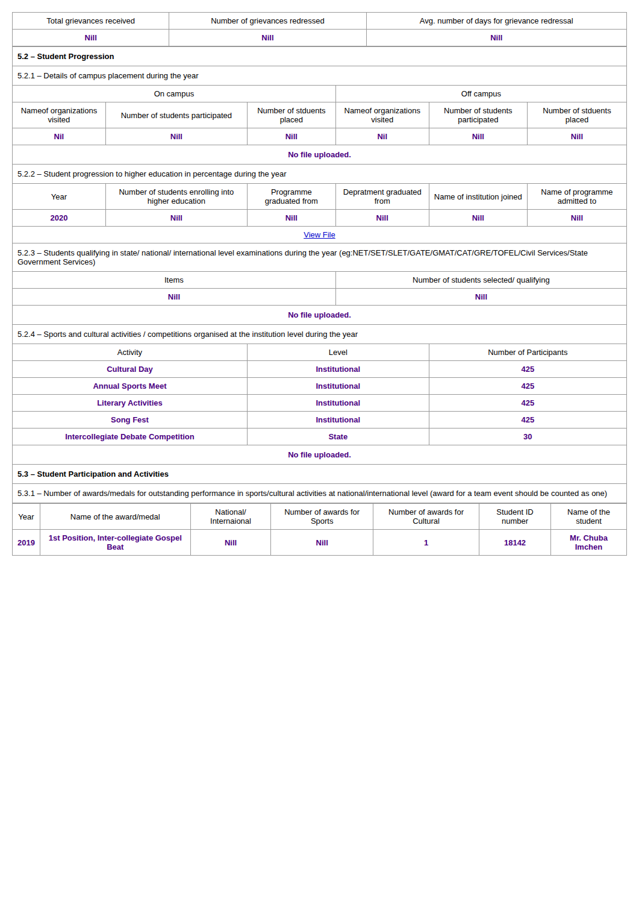| Total grievances received | Number of grievances redressed | Avg. number of days for grievance redressal |
| Nill | Nill | Nill |
| 5.2 – Student Progression |
| 5.2.1 – Details of campus placement during the year |
| On campus | Off campus |
| Nameof organizations visited | Number of students participated | Number of stduents placed | Nameof organizations visited | Number of students participated | Number of stduents placed |
| Nil | Nill | Nill | Nil | Nill | Nill |
| No file uploaded. |
| 5.2.2 – Student progression to higher education in percentage during the year |
| Year | Number of students enrolling into higher education | Programme graduated from | Depratment graduated from | Name of institution joined | Name of programme admitted to |
| 2020 | Nill | Nill | Nill | Nill | Nill |
| View File |
| 5.2.3 – Students qualifying in state/ national/ international level examinations during the year (eg:NET/SET/SLET/GATE/GMAT/CAT/GRE/TOFEL/Civil Services/State Government Services) |
| Items | Number of students selected/ qualifying |
| Nill | Nill |
| No file uploaded. |
| 5.2.4 – Sports and cultural activities / competitions organised at the institution level during the year |
| Activity | Level | Number of Participants |
| Cultural Day | Institutional | 425 |
| Annual Sports Meet | Institutional | 425 |
| Literary Activities | Institutional | 425 |
| Song Fest | Institutional | 425 |
| Intercollegiate Debate Competition | State | 30 |
| No file uploaded. |
| 5.3 – Student Participation and Activities |
| 5.3.1 – Number of awards/medals for outstanding performance in sports/cultural activities at national/international level (award for a team event should be counted as one) |
| Year | Name of the award/medal | National/ Internaional | Number of awards for Sports | Number of awards for Cultural | Student ID number | Name of the student |
| 2019 | 1st Position, Inter-collegiate Gospel Beat | Nill | Nill | 1 | 18142 | Mr. Chuba Imchen |